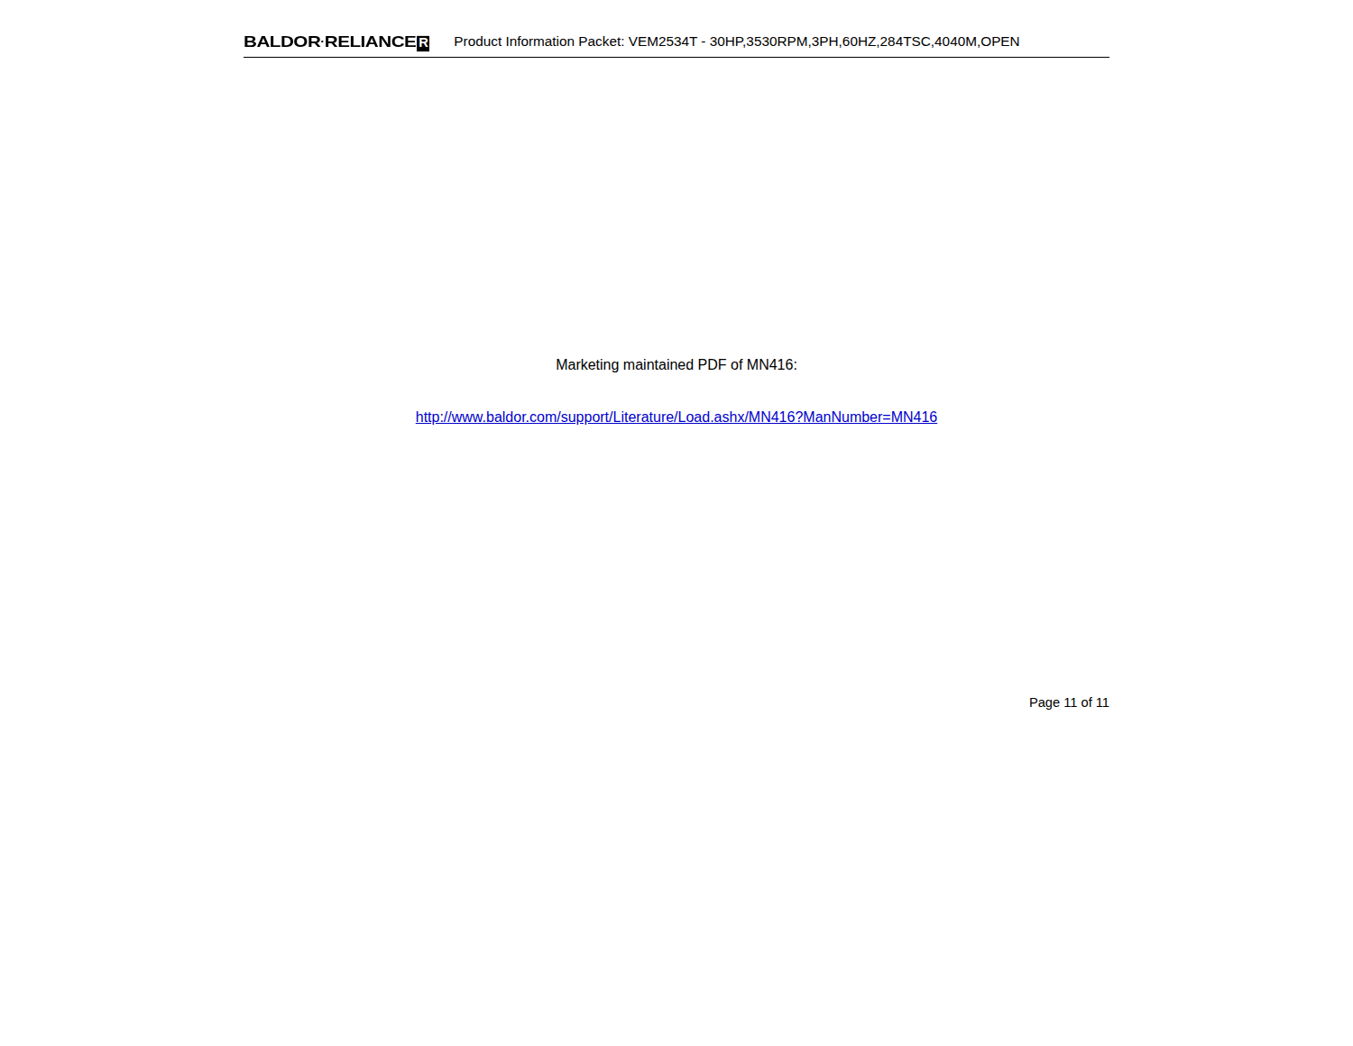BALDOR·RELIANCER
Product Information Packet: VEM2534T - 30HP,3530RPM,3PH,60HZ,284TSC,4040M,OPEN
Marketing maintained PDF of MN416:
http://www.baldor.com/support/Literature/Load.ashx/MN416?ManNumber=MN416
Page 11 of 11